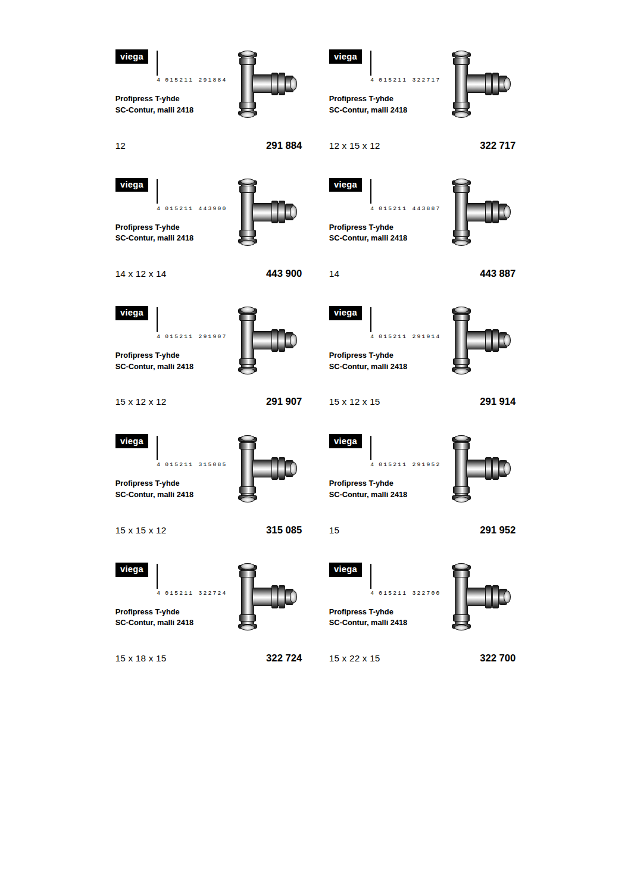| v i ega 4 015211 291884 Profipress T-yhde SC-Contur, malli 2418 12 291 884 | v i ega 4 015211 322717 Profipress T-yhde SC-Contur, malli 2418 12 x 15 x 12 322 717 |
| v i ega 4 015211 443900 Profipress T-yhde SC-Contur, malli 2418 14 x 12 x 14 443 900 | v i ega 4 015211 443887 Profipress T-yhde SC-Contur, malli 2418 14 443 887 |
| v i ega 4 015211 291907 Profipress T-yhde SC-Contur, malli 2418 15 x 12 x 12 291 907 | v i ega 4 015211 291914 Profipress T-yhde SC-Contur, malli 2418 15 x 12 x 15 291 914 |
| v i ega 4 015211 315085 Profipress T-yhde SC-Contur, malli 2418 15 x 15 x 12 315 085 | v i ega 4 015211 291952 Profipress T-yhde SC-Contur, malli 2418 15 291 952 |
| v i ega 4 015211 322724 Profipress T-yhde SC-Contur, malli 2418 15 x 18 x 15 322 724 | v i ega 4 015211 322700 Profipress T-yhde SC-Contur, malli 2418 15 x 22 x 15 322 700 |